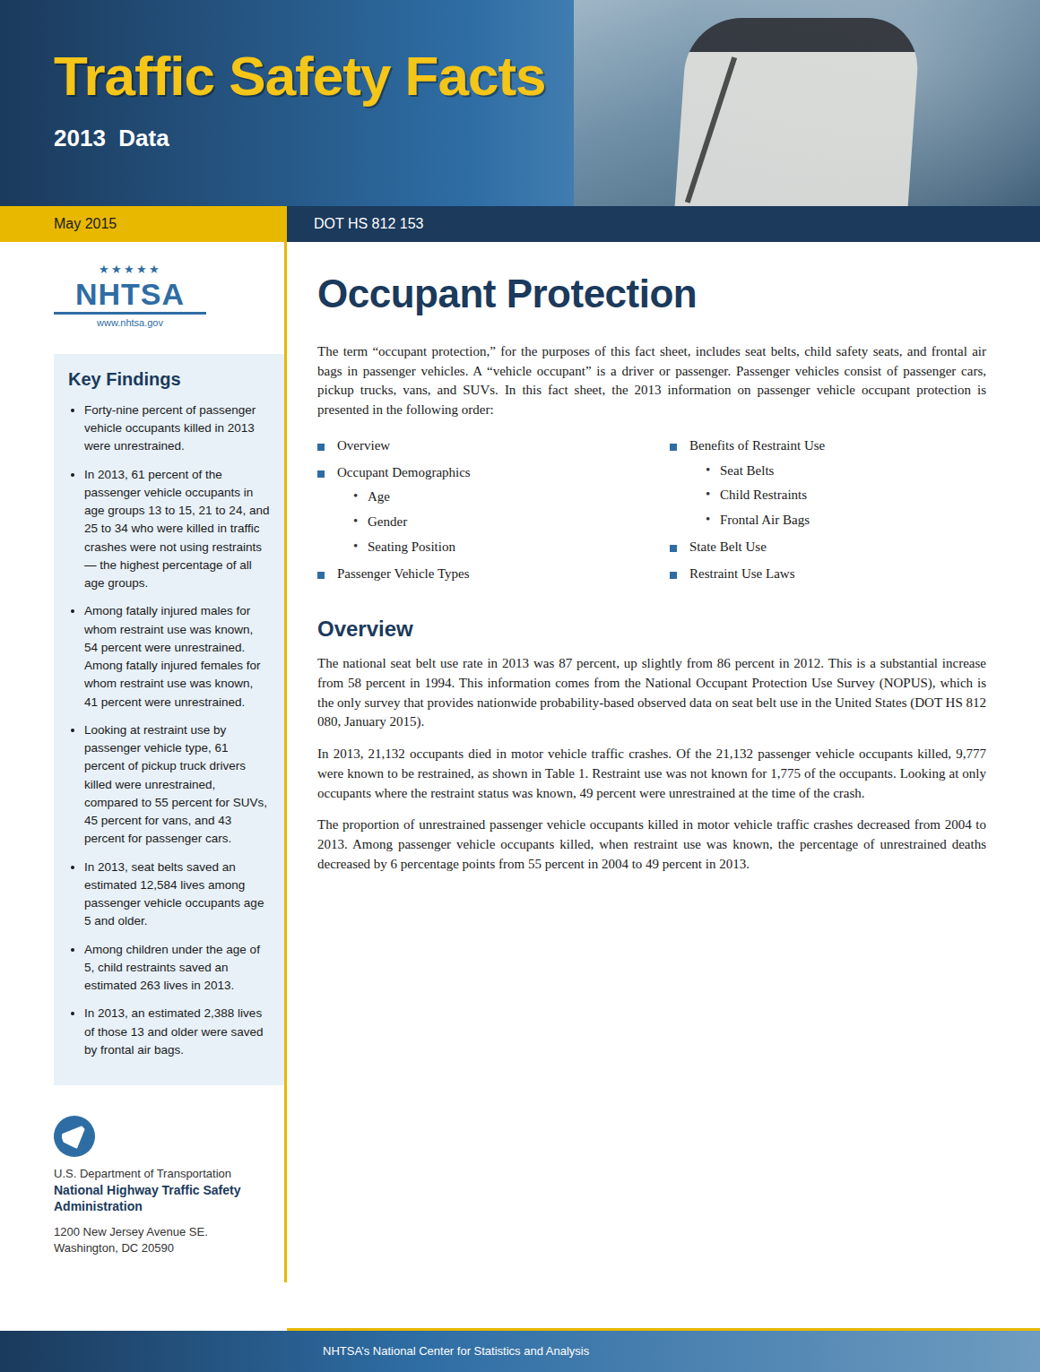Traffic Safety Facts
2013 Data
May 2015
DOT HS 812 153
★★★★★
NHTSA
www.nhtsa.gov
Key Findings
Forty-nine percent of passenger vehicle occupants killed in 2013 were unrestrained.
In 2013, 61 percent of the passenger vehicle occupants in age groups 13 to 15, 21 to 24, and 25 to 34 who were killed in traffic crashes were not using restraints — the highest percentage of all age groups.
Among fatally injured males for whom restraint use was known, 54 percent were unrestrained. Among fatally injured females for whom restraint use was known, 41 percent were unrestrained.
Looking at restraint use by passenger vehicle type, 61 percent of pickup truck drivers killed were unrestrained, compared to 55 percent for SUVs, 45 percent for vans, and 43 percent for passenger cars.
In 2013, seat belts saved an estimated 12,584 lives among passenger vehicle occupants age 5 and older.
Among children under the age of 5, child restraints saved an estimated 263 lives in 2013.
In 2013, an estimated 2,388 lives of those 13 and older were saved by frontal air bags.
U.S. Department of Transportation
National Highway Traffic Safety
Administration
1200 New Jersey Avenue SE.
Washington, DC 20590
Occupant Protection
The term “occupant protection,” for the purposes of this fact sheet, includes seat belts, child safety seats, and frontal air bags in passenger vehicles. A “vehicle occupant” is a driver or passenger. Passenger vehicles consist of passenger cars, pickup trucks, vans, and SUVs. In this fact sheet, the 2013 information on passenger vehicle occupant protection is presented in the following order:
Overview
Occupant Demographics
Age
Gender
Seating Position
Passenger Vehicle Types
Benefits of Restraint Use
Seat Belts
Child Restraints
Frontal Air Bags
State Belt Use
Restraint Use Laws
Overview
The national seat belt use rate in 2013 was 87 percent, up slightly from 86 percent in 2012. This is a substantial increase from 58 percent in 1994. This information comes from the National Occupant Protection Use Survey (NOPUS), which is the only survey that provides nationwide probability-based observed data on seat belt use in the United States (DOT HS 812 080, January 2015).
In 2013, 21,132 occupants died in motor vehicle traffic crashes. Of the 21,132 passenger vehicle occupants killed, 9,777 were known to be restrained, as shown in Table 1. Restraint use was not known for 1,775 of the occupants. Looking at only occupants where the restraint status was known, 49 percent were unrestrained at the time of the crash.
The proportion of unrestrained passenger vehicle occupants killed in motor vehicle traffic crashes decreased from 2004 to 2013. Among passenger vehicle occupants killed, when restraint use was known, the percentage of unrestrained deaths decreased by 6 percentage points from 55 percent in 2004 to 49 percent in 2013.
NHTSA’s National Center for Statistics and Analysis